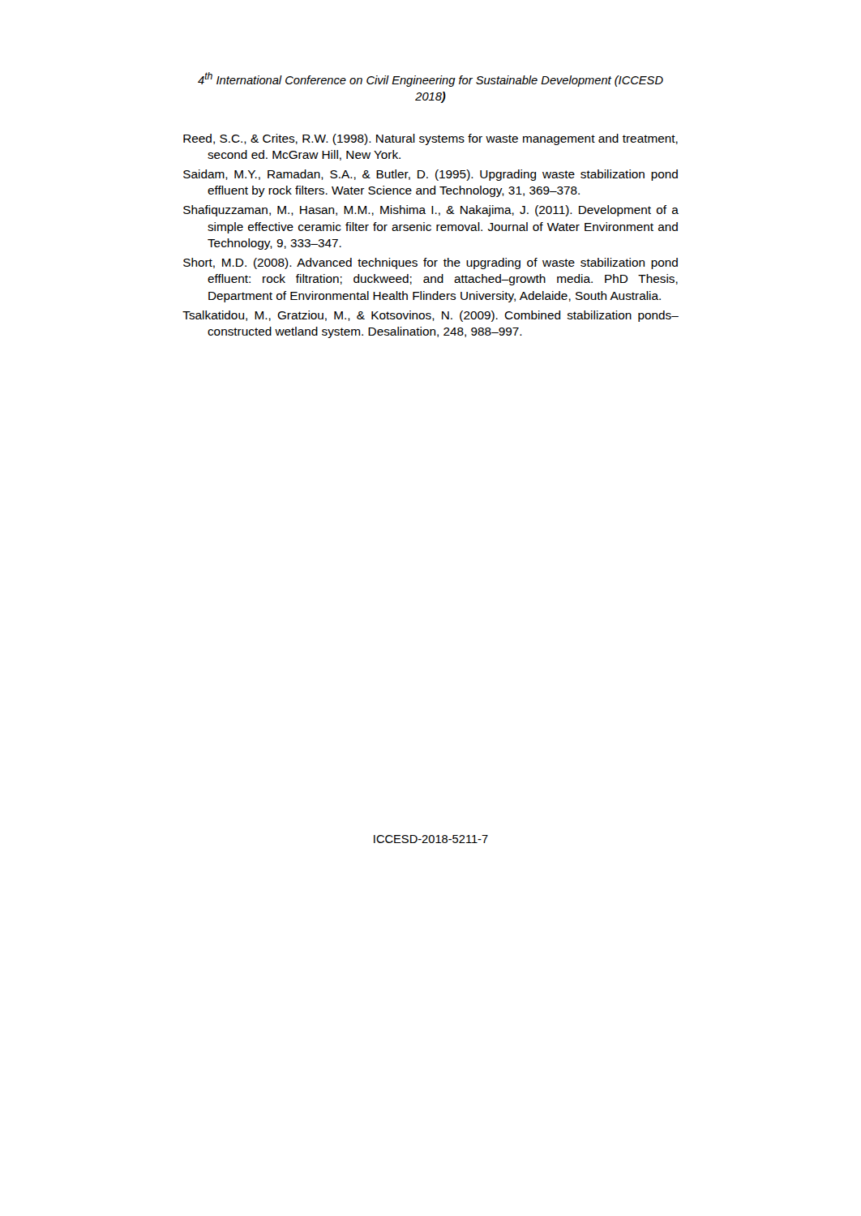4th International Conference on Civil Engineering for Sustainable Development (ICCESD 2018)
Reed, S.C., & Crites, R.W. (1998). Natural systems for waste management and treatment, second ed. McGraw Hill, New York.
Saidam, M.Y., Ramadan, S.A., & Butler, D. (1995). Upgrading waste stabilization pond effluent by rock filters. Water Science and Technology, 31, 369–378.
Shafiquzzaman, M., Hasan, M.M., Mishima I., & Nakajima, J. (2011). Development of a simple effective ceramic filter for arsenic removal. Journal of Water Environment and Technology, 9, 333–347.
Short, M.D. (2008). Advanced techniques for the upgrading of waste stabilization pond effluent: rock filtration; duckweed; and attached–growth media. PhD Thesis, Department of Environmental Health Flinders University, Adelaide, South Australia.
Tsalkatidou, M., Gratziou, M., & Kotsovinos, N. (2009). Combined stabilization ponds–constructed wetland system. Desalination, 248, 988–997.
ICCESD-2018-5211-7